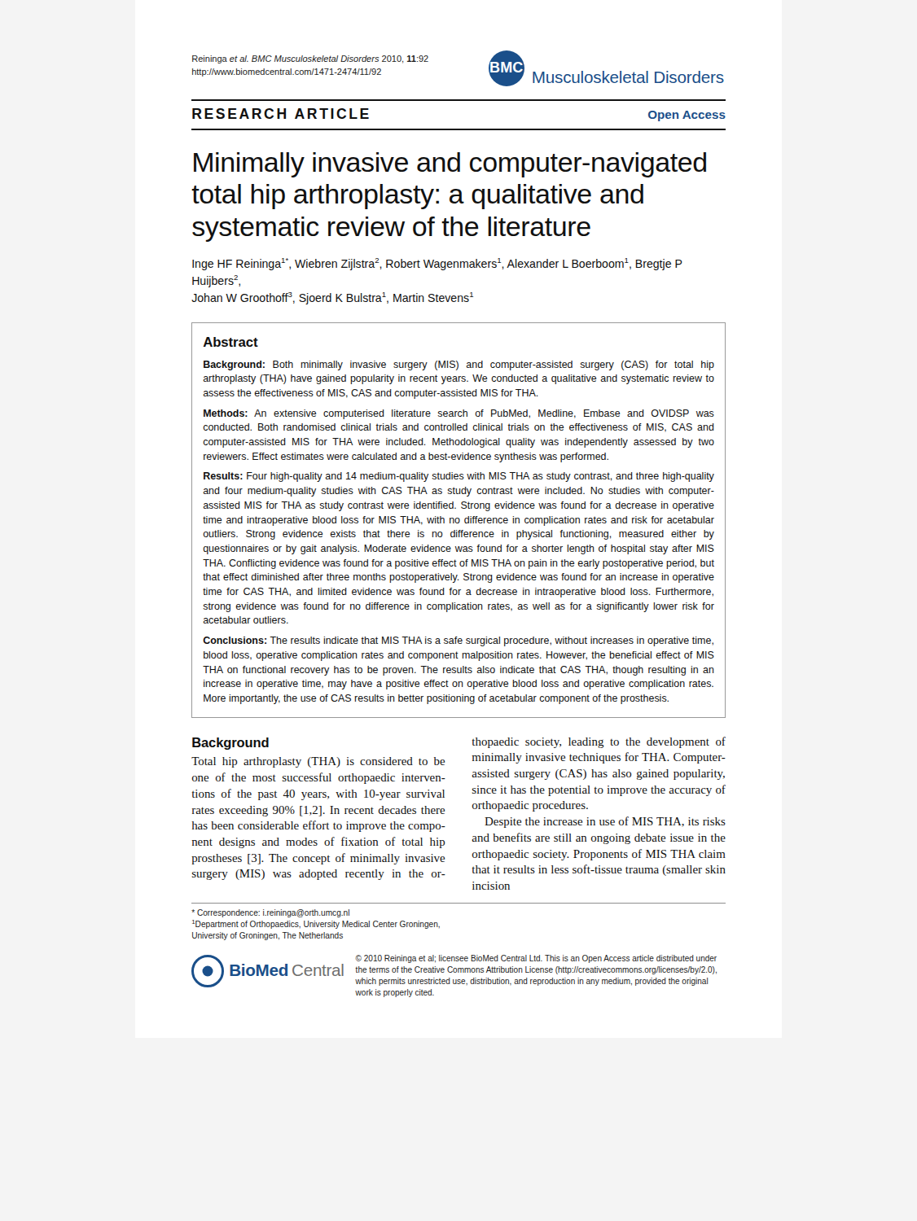Reininga et al. BMC Musculoskeletal Disorders 2010, 11:92
http://www.biomedcentral.com/1471-2474/11/92
BMC
Musculoskeletal Disorders
Research article
Open Access
Minimally invasive and computer-navigated total hip arthroplasty: a qualitative and systematic review of the literature
Inge HF Reininga1*, Wiebren Zijlstra2, Robert Wagenmakers1, Alexander L Boerboom1, Bregtje P Huijbers2,
Johan W Groothoff3, Sjoerd K Bulstra1, Martin Stevens1
Abstract
Background: Both minimally invasive surgery (MIS) and computer-assisted surgery (CAS) for total hip arthroplasty (THA) have gained popularity in recent years. We conducted a qualitative and systematic review to assess the effectiveness of MIS, CAS and computer-assisted MIS for THA.
Methods: An extensive computerised literature search of PubMed, Medline, Embase and OVIDSP was conducted. Both randomised clinical trials and controlled clinical trials on the effectiveness of MIS, CAS and computer-assisted MIS for THA were included. Methodological quality was independently assessed by two reviewers. Effect estimates were calculated and a best-evidence synthesis was performed.
Results: Four high-quality and 14 medium-quality studies with MIS THA as study contrast, and three high-quality and four medium-quality studies with CAS THA as study contrast were included. No studies with computer-assisted MIS for THA as study contrast were identified. Strong evidence was found for a decrease in operative time and intraoperative blood loss for MIS THA, with no difference in complication rates and risk for acetabular outliers. Strong evidence exists that there is no difference in physical functioning, measured either by questionnaires or by gait analysis. Moderate evidence was found for a shorter length of hospital stay after MIS THA. Conflicting evidence was found for a positive effect of MIS THA on pain in the early postoperative period, but that effect diminished after three months postoperatively. Strong evidence was found for an increase in operative time for CAS THA, and limited evidence was found for a decrease in intraoperative blood loss. Furthermore, strong evidence was found for no difference in complication rates, as well as for a significantly lower risk for acetabular outliers.
Conclusions: The results indicate that MIS THA is a safe surgical procedure, without increases in operative time, blood loss, operative complication rates and component malposition rates. However, the beneficial effect of MIS THA on functional recovery has to be proven. The results also indicate that CAS THA, though resulting in an increase in operative time, may have a positive effect on operative blood loss and operative complication rates. More importantly, the use of CAS results in better positioning of acetabular component of the prosthesis.
Background
Total hip arthroplasty (THA) is considered to be one of the most successful orthopaedic interventions of the past 40 years, with 10-year survival rates exceeding 90% [1,2]. In recent decades there has been considerable effort to improve the component designs and modes of fixation of total hip prostheses [3]. The concept of minimally invasive surgery (MIS) was adopted recently in the orthopaedic society, leading to the development of minimally invasive techniques for THA. Computer-assisted surgery (CAS) has also gained popularity, since it has the potential to improve the accuracy of orthopaedic procedures.
Despite the increase in use of MIS THA, its risks and benefits are still an ongoing debate issue in the orthopaedic society. Proponents of MIS THA claim that it results in less soft-tissue trauma (smaller skin incision
* Correspondence: i.reininga@orth.umcg.nl
1Department of Orthopaedics, University Medical Center Groningen,
University of Groningen, The Netherlands
BioMed Central
© 2010 Reininga et al; licensee BioMed Central Ltd. This is an Open Access article distributed under the terms of the Creative Commons Attribution License (http://creativecommons.org/licenses/by/2.0), which permits unrestricted use, distribution, and reproduction in any medium, provided the original work is properly cited.